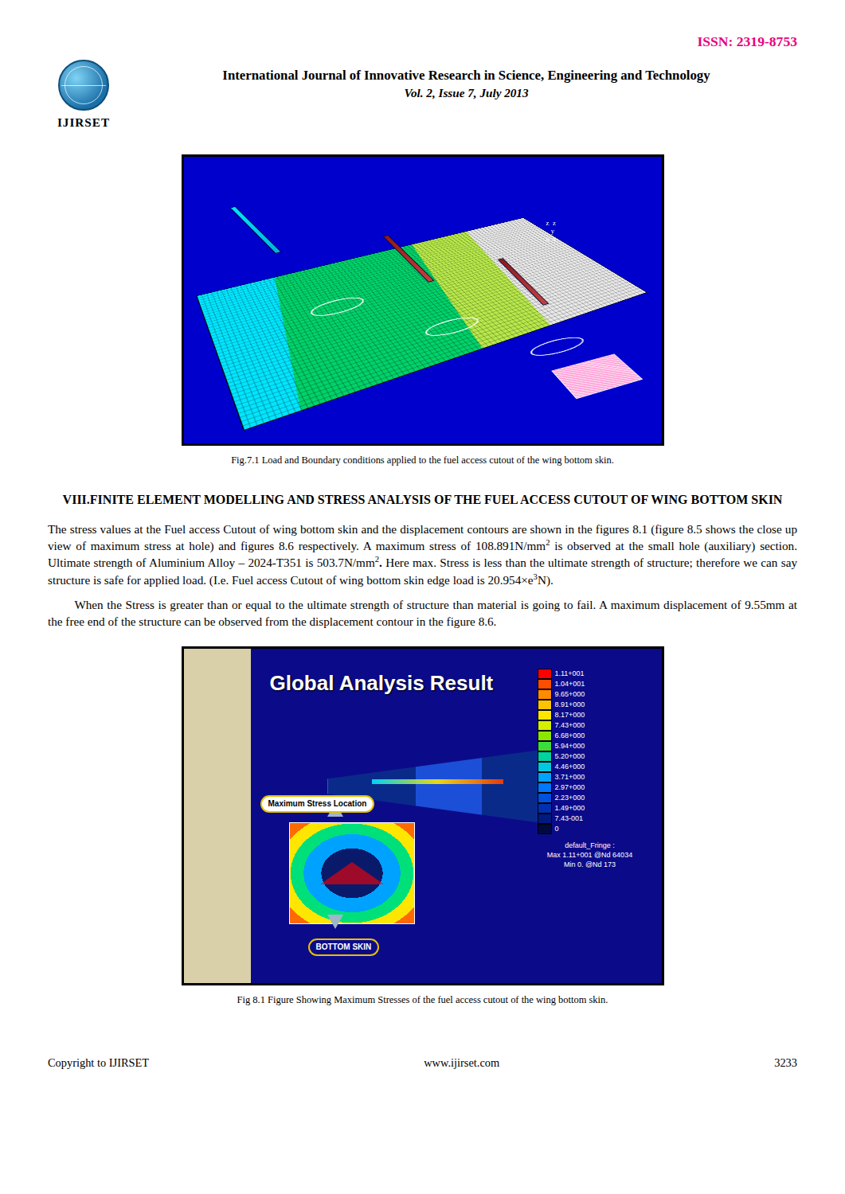ISSN: 2319-8753
IJIRSET
International Journal of Innovative Research in Science, Engineering and Technology
Vol. 2, Issue 7, July 2013
z z
y
x x
Fig.7.1 Load and Boundary conditions applied to the fuel access cutout of the wing bottom skin.
VIII.Finite Element Modelling and Stress Analysis of the Fuel Access Cutout of Wing Bottom Skin
The stress values at the Fuel access Cutout of wing bottom skin and the displacement contours are shown in the figures 8.1 (figure 8.5 shows the close up view of maximum stress at hole) and figures 8.6 respectively. A maximum stress of 108.891N/mm2 is observed at the small hole (auxiliary) section. Ultimate strength of Aluminium Alloy – 2024-T351 is 503.7N/mm2. Here max. Stress is less than the ultimate strength of structure; therefore we can say structure is safe for applied load. (I.e. Fuel access Cutout of wing bottom skin edge load is 20.954×e3N).
When the Stress is greater than or equal to the ultimate strength of structure than material is going to fail. A maximum displacement of 9.55mm at the free end of the structure can be observed from the displacement contour in the figure 8.6.
Global Analysis Result
Maximum Stress Location
BOTTOM SKIN
1.11+001
1.04+001
9.65+000
8.91+000
8.17+000
7.43+000
6.68+000
5.94+000
5.20+000
4.46+000
3.71+000
2.97+000
2.23+000
1.49+000
7.43-001
0
default_Fringe :
Max 1.11+001 @Nd 64034
Min 0. @Nd 173
Fig 8.1 Figure Showing Maximum Stresses of the fuel access cutout of the wing bottom skin.
Copyright to IJIRSET
www.ijirset.com
3233